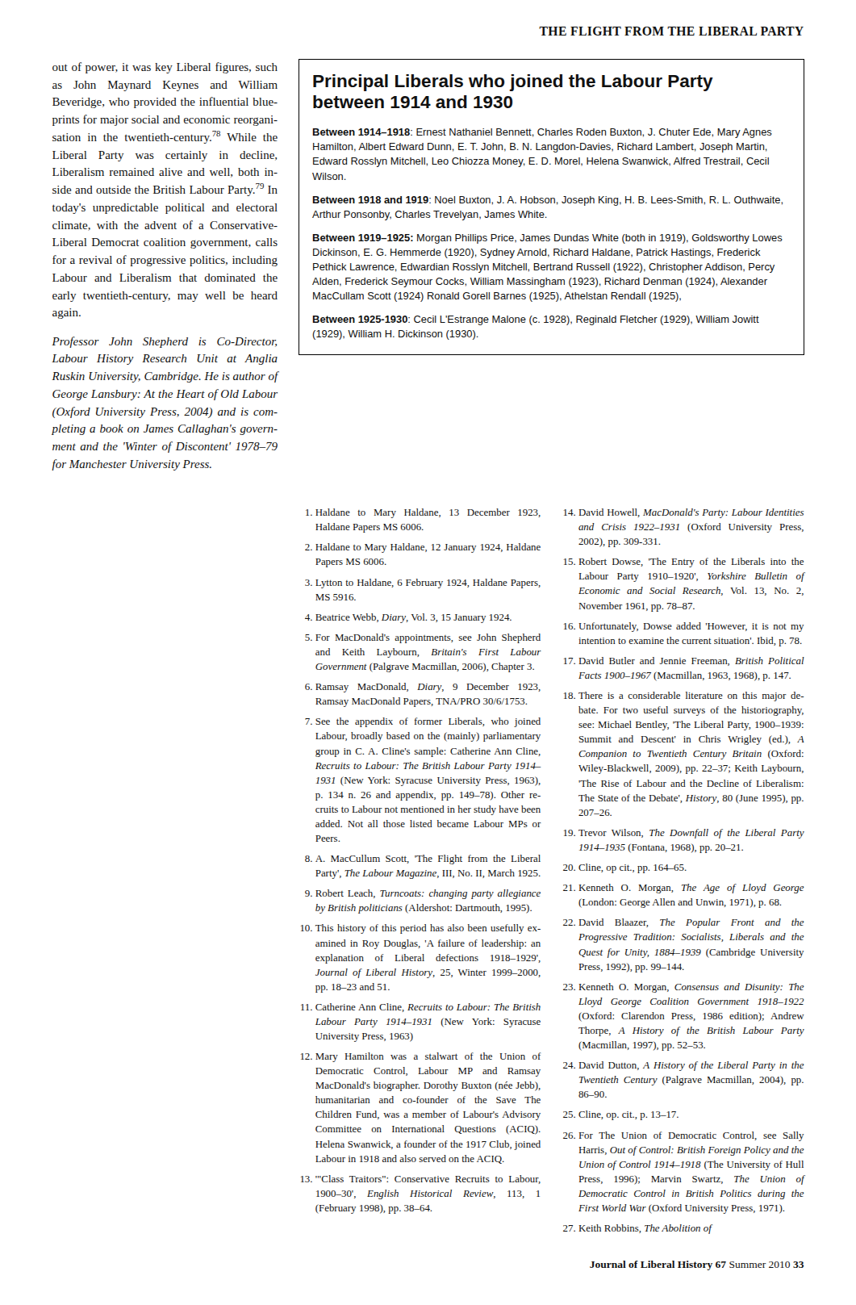The Flight from the Liberal Party
out of power, it was key Liberal figures, such as John Maynard Keynes and William Beveridge, who provided the influential blueprints for major social and economic reorganisation in the twentieth-century.78 While the Liberal Party was certainly in decline, Liberalism remained alive and well, both inside and outside the British Labour Party.79 In today's unpredictable political and electoral climate, with the advent of a Conservative-Liberal Democrat coalition government, calls for a revival of progressive politics, including Labour and Liberalism that dominated the early twentieth-century, may well be heard again.
Professor John Shepherd is Co-Director, Labour History Research Unit at Anglia Ruskin University, Cambridge. He is author of George Lansbury: At the Heart of Old Labour (Oxford University Press, 2004) and is completing a book on James Callaghan's government and the 'Winter of Discontent' 1978–79 for Manchester University Press.
Principal Liberals who joined the Labour Party between 1914 and 1930
Between 1914–1918: Ernest Nathaniel Bennett, Charles Roden Buxton, J. Chuter Ede, Mary Agnes Hamilton, Albert Edward Dunn, E. T. John, B. N. Langdon-Davies, Richard Lambert, Joseph Martin, Edward Rosslyn Mitchell, Leo Chiozza Money, E. D. Morel, Helena Swanwick, Alfred Trestrail, Cecil Wilson.
Between 1918 and 1919: Noel Buxton, J. A. Hobson, Joseph King, H. B. Lees-Smith, R. L. Outhwaite, Arthur Ponsonby, Charles Trevelyan, James White.
Between 1919–1925: Morgan Phillips Price, James Dundas White (both in 1919), Goldsworthy Lowes Dickinson, E. G. Hemmerde (1920), Sydney Arnold, Richard Haldane, Patrick Hastings, Frederick Pethick Lawrence, Edwardian Rosslyn Mitchell, Bertrand Russell (1922), Christopher Addison, Percy Alden, Frederick Seymour Cocks, William Massingham (1923), Richard Denman (1924), Alexander MacCullam Scott (1924) Ronald Gorell Barnes (1925), Athelstan Rendall (1925),
Between 1925-1930: Cecil L'Estrange Malone (c. 1928), Reginald Fletcher (1929), William Jowitt (1929), William H. Dickinson (1930).
Haldane to Mary Haldane, 13 December 1923, Haldane Papers MS 6006.
Haldane to Mary Haldane, 12 January 1924, Haldane Papers MS 6006.
Lytton to Haldane, 6 February 1924, Haldane Papers, MS 5916.
Beatrice Webb, Diary, Vol. 3, 15 January 1924.
For MacDonald's appointments, see John Shepherd and Keith Laybourn, Britain's First Labour Government (Palgrave Macmillan, 2006), Chapter 3.
Ramsay MacDonald, Diary, 9 December 1923, Ramsay MacDonald Papers, TNA/PRO 30/6/1753.
See the appendix of former Liberals, who joined Labour, broadly based on the (mainly) parliamentary group in C. A. Cline's sample: Catherine Ann Cline, Recruits to Labour: The British Labour Party 1914–1931 (New York: Syracuse University Press, 1963), p. 134 n. 26 and appendix, pp. 149–78). Other recruits to Labour not mentioned in her study have been added. Not all those listed became Labour MPs or Peers.
A. MacCullum Scott, 'The Flight from the Liberal Party', The Labour Magazine, III, No. II, March 1925.
Robert Leach, Turncoats: changing party allegiance by British politicians (Aldershot: Dartmouth, 1995).
This history of this period has also been usefully examined in Roy Douglas, 'A failure of leadership: an explanation of Liberal defections 1918–1929', Journal of Liberal History, 25, Winter 1999–2000, pp. 18–23 and 51.
Catherine Ann Cline, Recruits to Labour: The British Labour Party 1914–1931 (New York: Syracuse University Press, 1963)
Mary Hamilton was a stalwart of the Union of Democratic Control, Labour MP and Ramsay MacDonald's biographer. Dorothy Buxton (née Jebb), humanitarian and co-founder of the Save The Children Fund, was a member of Labour's Advisory Committee on International Questions (ACIQ). Helena Swanwick, a founder of the 1917 Club, joined Labour in 1918 and also served on the ACIQ.
'"Class Traitors": Conservative Recruits to Labour, 1900–30', English Historical Review, 113, 1 (February 1998), pp. 38–64.
David Howell, MacDonald's Party: Labour Identities and Crisis 1922–1931 (Oxford University Press, 2002), pp. 309-331.
Robert Dowse, 'The Entry of the Liberals into the Labour Party 1910–1920', Yorkshire Bulletin of Economic and Social Research, Vol. 13, No. 2, November 1961, pp. 78–87.
Unfortunately, Dowse added 'However, it is not my intention to examine the current situation'. Ibid, p. 78.
David Butler and Jennie Freeman, British Political Facts 1900–1967 (Macmillan, 1963, 1968), p. 147.
There is a considerable literature on this major debate. For two useful surveys of the historiography, see: Michael Bentley, 'The Liberal Party, 1900–1939: Summit and Descent' in Chris Wrigley (ed.), A Companion to Twentieth Century Britain (Oxford: Wiley-Blackwell, 2009), pp. 22–37; Keith Laybourn, 'The Rise of Labour and the Decline of Liberalism: The State of the Debate', History, 80 (June 1995), pp. 207–26.
Trevor Wilson, The Downfall of the Liberal Party 1914–1935 (Fontana, 1968), pp. 20–21.
Cline, op cit., pp. 164–65.
Kenneth O. Morgan, The Age of Lloyd George (London: George Allen and Unwin, 1971), p. 68.
David Blaazer, The Popular Front and the Progressive Tradition: Socialists, Liberals and the Quest for Unity, 1884–1939 (Cambridge University Press, 1992), pp. 99–144.
Kenneth O. Morgan, Consensus and Disunity: The Lloyd George Coalition Government 1918–1922 (Oxford: Clarendon Press, 1986 edition); Andrew Thorpe, A History of the British Labour Party (Macmillan, 1997), pp. 52–53.
David Dutton, A History of the Liberal Party in the Twentieth Century (Palgrave Macmillan, 2004), pp. 86–90.
Cline, op. cit., p. 13–17.
For The Union of Democratic Control, see Sally Harris, Out of Control: British Foreign Policy and the Union of Control 1914–1918 (The University of Hull Press, 1996); Marvin Swartz, The Union of Democratic Control in British Politics during the First World War (Oxford University Press, 1971).
Keith Robbins, The Abolition of
Journal of Liberal History 67 Summer 2010 33